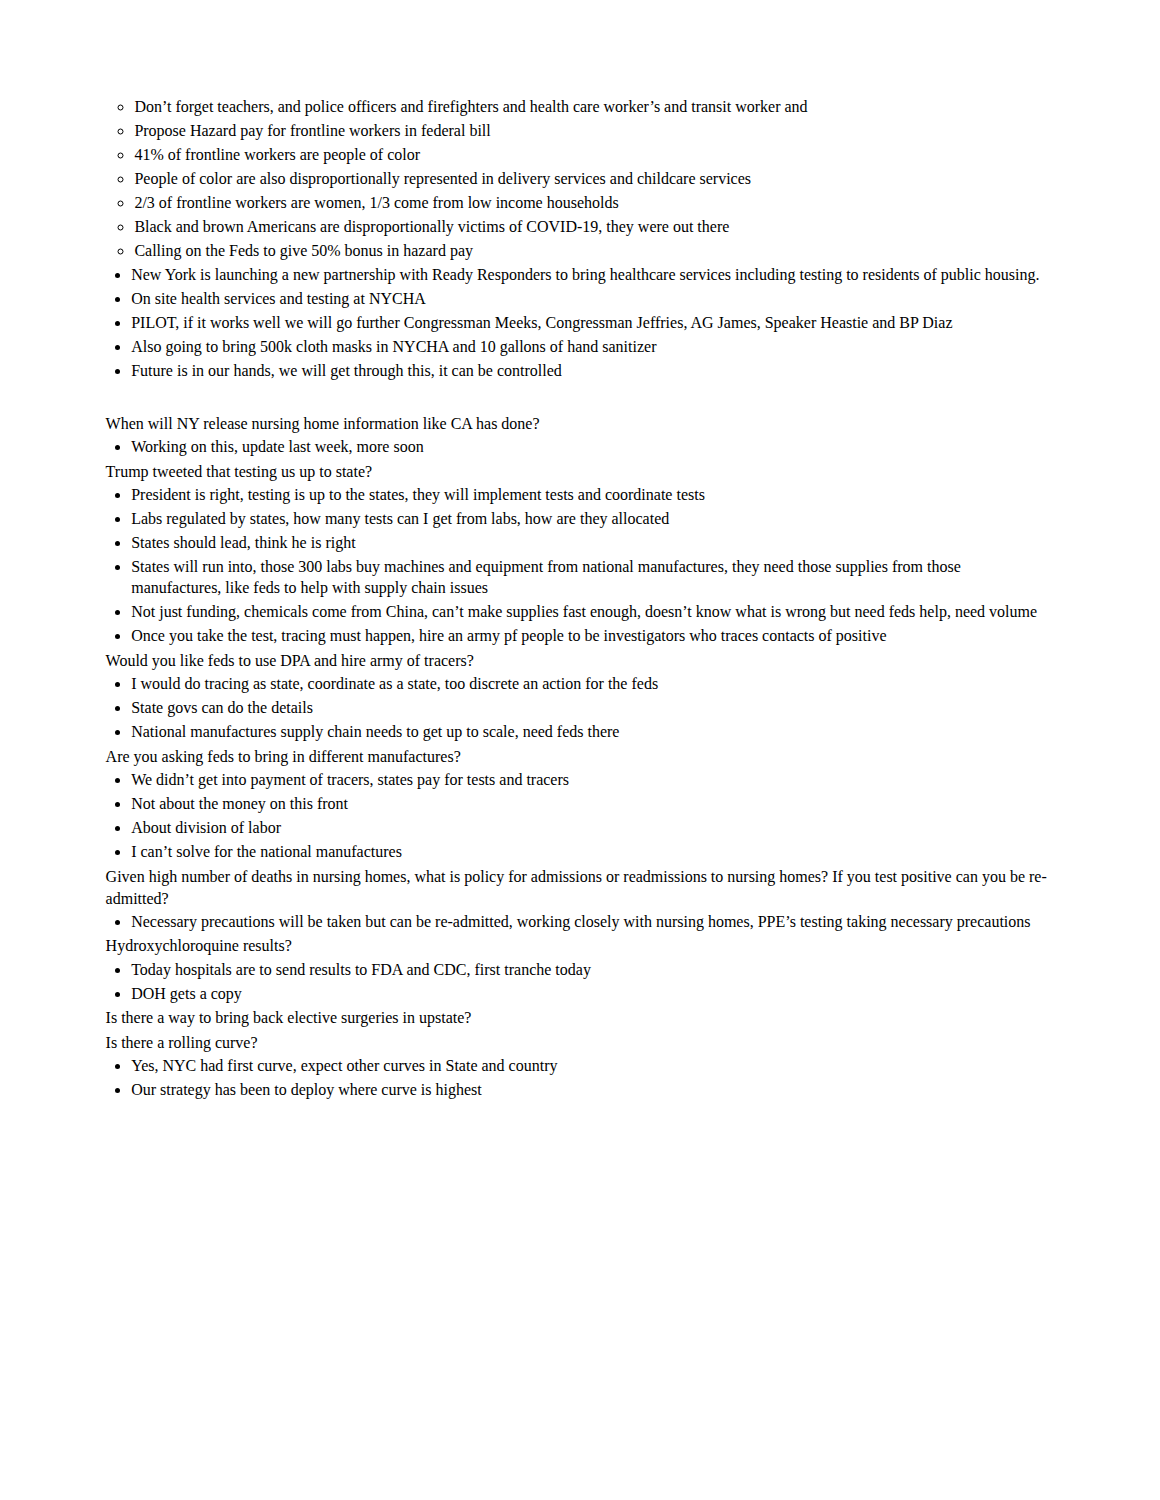Don’t forget teachers, and police officers and firefighters and health care worker’s and transit worker and
Propose Hazard pay for frontline workers in federal bill
41% of frontline workers are people of color
People of color are also disproportionally represented in delivery services and childcare services
2/3 of frontline workers are women, 1/3 come from low income households
Black and brown Americans are disproportionally victims of COVID-19, they were out there
Calling on the Feds to give 50% bonus in hazard pay
New York is launching a new partnership with Ready Responders to bring healthcare services including testing to residents of public housing.
On site health services and testing at NYCHA
PILOT, if it works well we will go further Congressman Meeks, Congressman Jeffries, AG James, Speaker Heastie and BP Diaz
Also going to bring 500k cloth masks in NYCHA and 10 gallons of hand sanitizer
Future is in our hands, we will get through this, it can be controlled
When will NY release nursing home information like CA has done?
Working on this, update last week, more soon
Trump tweeted that testing us up to state?
President is right, testing is up to the states, they will implement tests and coordinate tests
Labs regulated by states, how many tests can I get from labs, how are they allocated
States should lead, think he is right
States will run into, those 300 labs buy machines and equipment from national manufactures, they need those supplies from those manufactures, like feds to help with supply chain issues
Not just funding, chemicals come from China, can’t make supplies fast enough, doesn’t know what is wrong but need feds help, need volume
Once you take the test, tracing must happen, hire an army pf people to be investigators who traces contacts of positive
Would you like feds to use DPA and hire army of tracers?
I would do tracing as state, coordinate as a state, too discrete an action for the feds
State govs can do the details
National manufactures supply chain needs to get up to scale, need feds there
Are you asking feds to bring in different manufactures?
We didn’t get into payment of tracers, states pay for tests and tracers
Not about the money on this front
About division of labor
I can’t solve for the national manufactures
Given high number of deaths in nursing homes, what is policy for admissions or readmissions to nursing homes? If you test positive can you be re-admitted?
Necessary precautions will be taken but can be re-admitted, working closely with nursing homes, PPE’s testing taking necessary precautions
Hydroxychloroquine results?
Today hospitals are to send results to FDA and CDC, first tranche today
DOH gets a copy
Is there a way to bring back elective surgeries in upstate?
Is there a rolling curve?
Yes, NYC had first curve, expect other curves in State and country
Our strategy has been to deploy where curve is highest